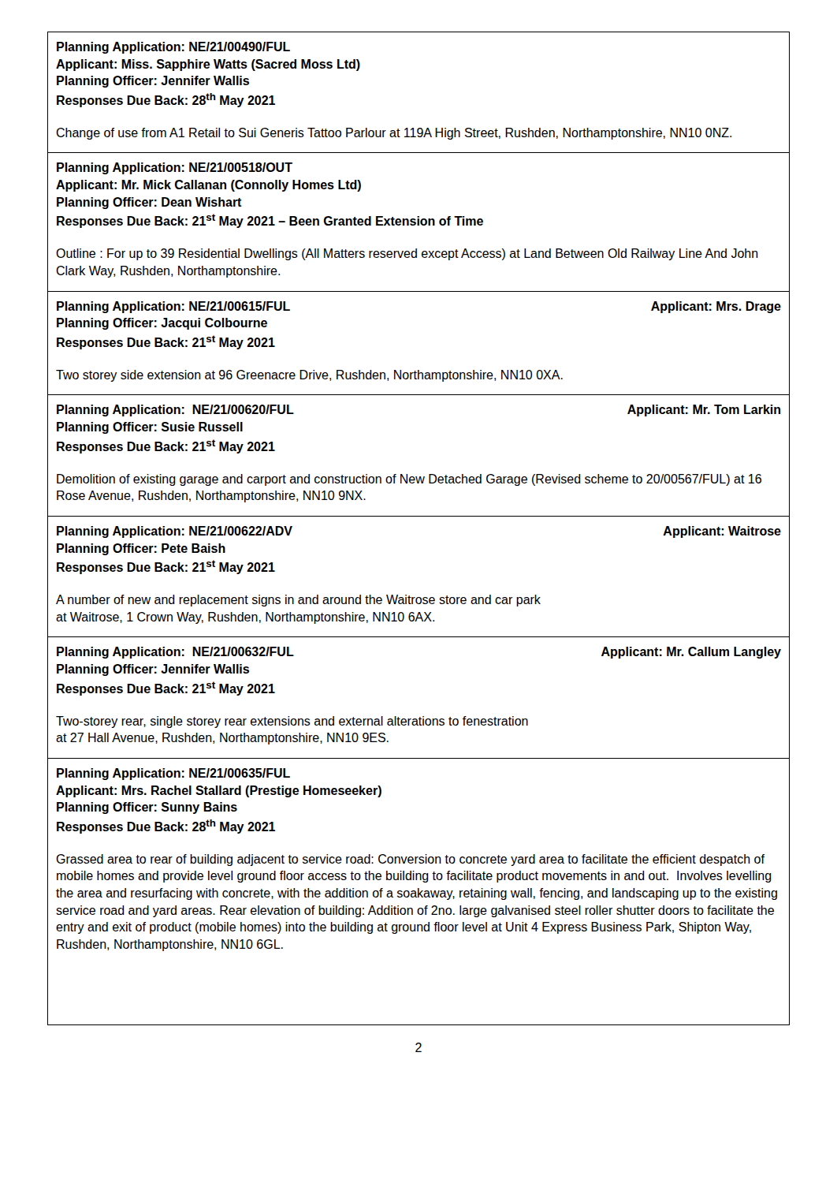| Planning Application: NE/21/00490/FUL Applicant: Miss. Sapphire Watts (Sacred Moss Ltd) Planning Officer: Jennifer Wallis Responses Due Back: 28 th May 2021 Change of use from A1 Retail to Sui Generis Tattoo Parlour at 119A High Street, Rushden, Northamptonshire, NN10 0NZ. |
| Planning Application: NE/21/00518/OUT Applicant: Mr. Mick Callanan (Connolly Homes Ltd) Planning Officer: Dean Wishart Responses Due Back: 21 st May 2021 – Been Granted Extension of Time Outline : For up to 39 Residential Dwellings (All Matters reserved except Access) at Land Between Old Railway Line And John Clark Way, Rushden, Northamptonshire. |
| Planning Application: NE/21/00615/FUL Applicant: Mrs. Drage Planning Officer: Jacqui Colbourne Responses Due Back: 21 st May 2021 Two storey side extension at 96 Greenacre Drive, Rushden, Northamptonshire, NN10 0XA. |
| Planning Application: NE/21/00620/FUL Applicant: Mr. Tom Larkin Planning Officer: Susie Russell Responses Due Back: 21 st May 2021 Demolition of existing garage and carport and construction of New Detached Garage (Revised scheme to 20/00567/FUL) at 16 Rose Avenue, Rushden, Northamptonshire, NN10 9NX. |
| Planning Application: NE/21/00622/ADV Applicant: Waitrose Planning Officer: Pete Baish Responses Due Back: 21 st May 2021 A number of new and replacement signs in and around the Waitrose store and car park at Waitrose, 1 Crown Way, Rushden, Northamptonshire, NN10 6AX. |
| Planning Application: NE/21/00632/FUL Applicant: Mr. Callum Langley Planning Officer: Jennifer Wallis Responses Due Back: 21 st May 2021 Two-storey rear, single storey rear extensions and external alterations to fenestration at 27 Hall Avenue, Rushden, Northamptonshire, NN10 9ES. |
| Planning Application: NE/21/00635/FUL Applicant: Mrs. Rachel Stallard (Prestige Homeseeker) Planning Officer: Sunny Bains Responses Due Back: 28 th May 2021 Grassed area to rear of building adjacent to service road: Conversion to concrete yard area to facilitate the efficient despatch of mobile homes and provide level ground floor access to the building to facilitate product movements in and out. Involves levelling the area and resurfacing with concrete, with the addition of a soakaway, retaining wall, fencing, and landscaping up to the existing service road and yard areas. Rear elevation of building: Addition of 2no. large galvanised steel roller shutter doors to facilitate the entry and exit of product (mobile homes) into the building at ground floor level at Unit 4 Express Business Park, Shipton Way, Rushden, Northamptonshire, NN10 6GL. |
2